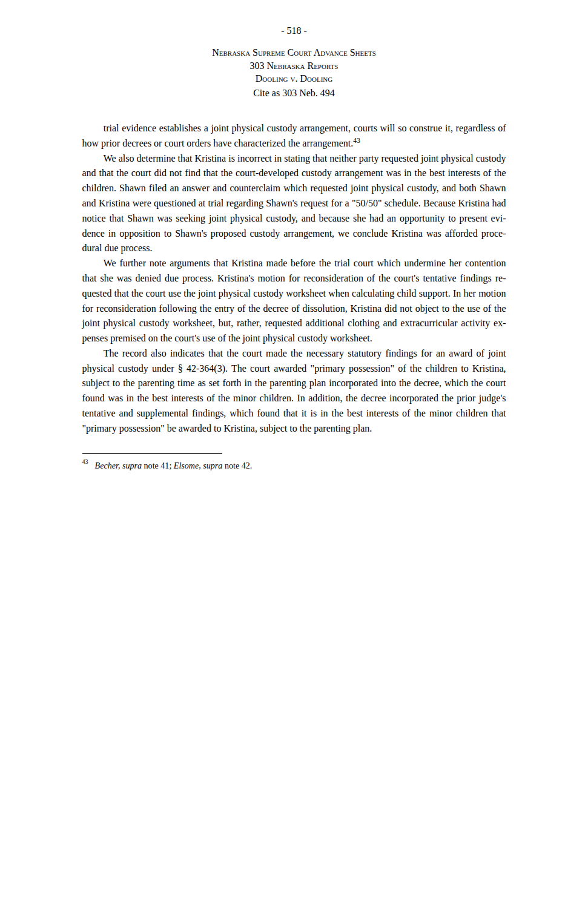- 518 -
Nebraska Supreme Court Advance Sheets
303 Nebraska Reports
Dooling v. Dooling
Cite as 303 Neb. 494
trial evidence establishes a joint physical custody arrangement, courts will so construe it, regardless of how prior decrees or court orders have characterized the arrangement.43
We also determine that Kristina is incorrect in stating that neither party requested joint physical custody and that the court did not find that the court-developed custody arrangement was in the best interests of the children. Shawn filed an answer and counterclaim which requested joint physical custody, and both Shawn and Kristina were questioned at trial regarding Shawn's request for a "50/50" schedule. Because Kristina had notice that Shawn was seeking joint physical custody, and because she had an opportunity to present evidence in opposition to Shawn's proposed custody arrangement, we conclude Kristina was afforded procedural due process.
We further note arguments that Kristina made before the trial court which undermine her contention that she was denied due process. Kristina's motion for reconsideration of the court's tentative findings requested that the court use the joint physical custody worksheet when calculating child support. In her motion for reconsideration following the entry of the decree of dissolution, Kristina did not object to the use of the joint physical custody worksheet, but, rather, requested additional clothing and extracurricular activity expenses premised on the court's use of the joint physical custody worksheet.
The record also indicates that the court made the necessary statutory findings for an award of joint physical custody under § 42-364(3). The court awarded "primary possession" of the children to Kristina, subject to the parenting time as set forth in the parenting plan incorporated into the decree, which the court found was in the best interests of the minor children. In addition, the decree incorporated the prior judge's tentative and supplemental findings, which found that it is in the best interests of the minor children that "primary possession" be awarded to Kristina, subject to the parenting plan.
43 Becher, supra note 41; Elsome, supra note 42.